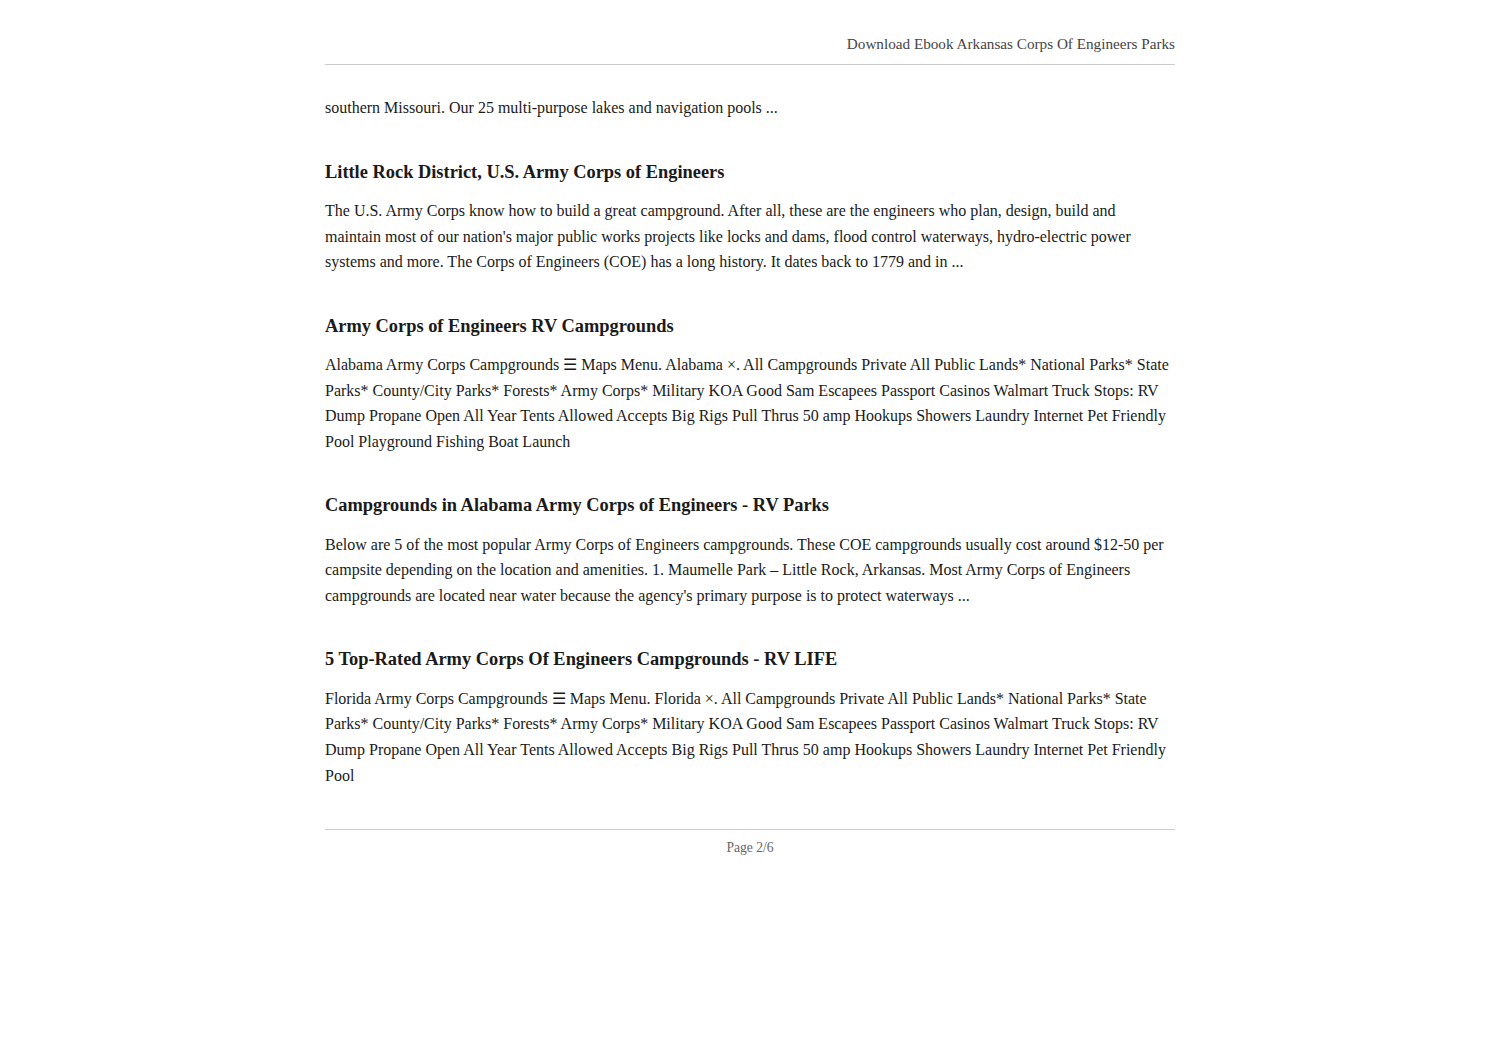Download Ebook Arkansas Corps Of Engineers Parks
southern Missouri. Our 25 multi-purpose lakes and navigation pools ...
Little Rock District, U.S. Army Corps of Engineers
The U.S. Army Corps know how to build a great campground. After all, these are the engineers who plan, design, build and maintain most of our nation's major public works projects like locks and dams, flood control waterways, hydro-electric power systems and more. The Corps of Engineers (COE) has a long history. It dates back to 1779 and in ...
Army Corps of Engineers RV Campgrounds
Alabama Army Corps Campgrounds ☰ Maps Menu. Alabama ×. All Campgrounds Private All Public Lands* National Parks* State Parks* County/City Parks* Forests* Army Corps* Military KOA Good Sam Escapees Passport Casinos Walmart Truck Stops: RV Dump Propane Open All Year Tents Allowed Accepts Big Rigs Pull Thrus 50 amp Hookups Showers Laundry Internet Pet Friendly Pool Playground Fishing Boat Launch
Campgrounds in Alabama Army Corps of Engineers - RV Parks
Below are 5 of the most popular Army Corps of Engineers campgrounds. These COE campgrounds usually cost around $12-50 per campsite depending on the location and amenities. 1. Maumelle Park – Little Rock, Arkansas. Most Army Corps of Engineers campgrounds are located near water because the agency's primary purpose is to protect waterways ...
5 Top-Rated Army Corps Of Engineers Campgrounds - RV LIFE
Florida Army Corps Campgrounds ☰ Maps Menu. Florida ×. All Campgrounds Private All Public Lands* National Parks* State Parks* County/City Parks* Forests* Army Corps* Military KOA Good Sam Escapees Passport Casinos Walmart Truck Stops: RV Dump Propane Open All Year Tents Allowed Accepts Big Rigs Pull Thrus 50 amp Hookups Showers Laundry Internet Pet Friendly Pool
Page 2/6